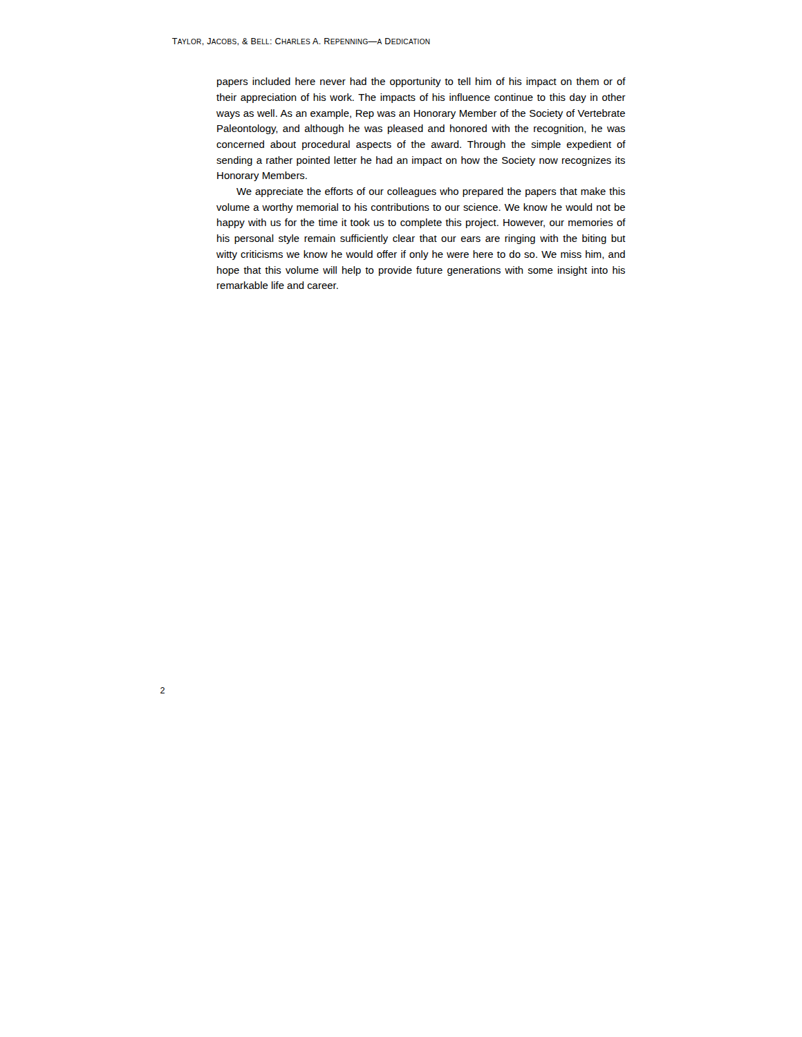TAYLOR, JACOBS, & BELL: CHARLES A. REPENNING—A DEDICATION
papers included here never had the opportunity to tell him of his impact on them or of their appreciation of his work. The impacts of his influence continue to this day in other ways as well. As an example, Rep was an Honorary Member of the Society of Vertebrate Paleontology, and although he was pleased and honored with the recognition, he was concerned about procedural aspects of the award. Through the simple expedient of sending a rather pointed letter he had an impact on how the Society now recognizes its Honorary Members.
We appreciate the efforts of our colleagues who prepared the papers that make this volume a worthy memorial to his contributions to our science. We know he would not be happy with us for the time it took us to complete this project. However, our memories of his personal style remain sufficiently clear that our ears are ringing with the biting but witty criticisms we know he would offer if only he were here to do so. We miss him, and hope that this volume will help to provide future generations with some insight into his remarkable life and career.
2